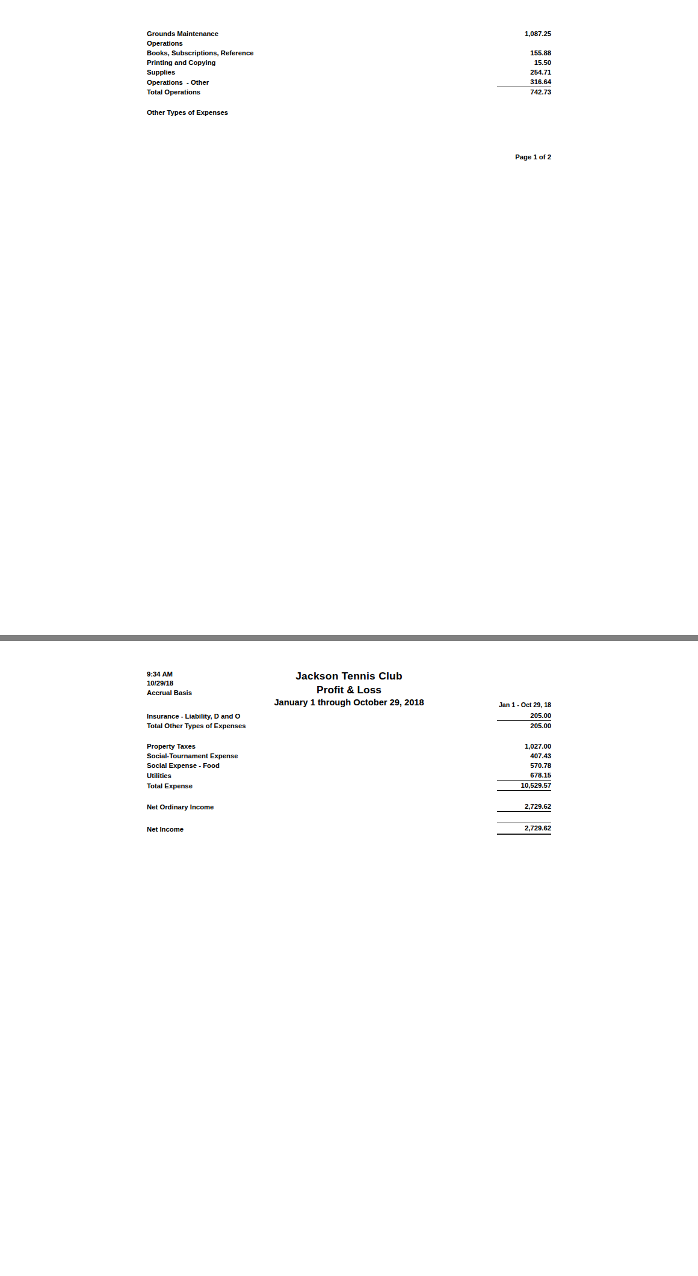| Grounds Maintenance | 1,087.25 |
| Operations | |
| Books, Subscriptions, Reference | 155.88 |
| Printing and Copying | 15.50 |
| Supplies | 254.71 |
| Operations - Other | 316.64 |
| Total Operations | 742.73 |
| Other Types of Expenses | |
Page 1 of 2
9:34 AM
10/29/18
Accrual Basis
Jackson Tennis Club
Profit & Loss
January 1 through October 29, 2018 Jan 1 - Oct 29, 18
| Insurance - Liability, D and O | 205.00 |
| Total Other Types of Expenses | 205.00 |
| Property Taxes | 1,027.00 |
| Social-Tournament Expense | 407.43 |
| Social Expense - Food | 570.78 |
| Utilities | 678.15 |
| Total Expense | 10,529.57 |
| Net Ordinary Income | 2,729.62 |
| Net Income | 2,729.62 |